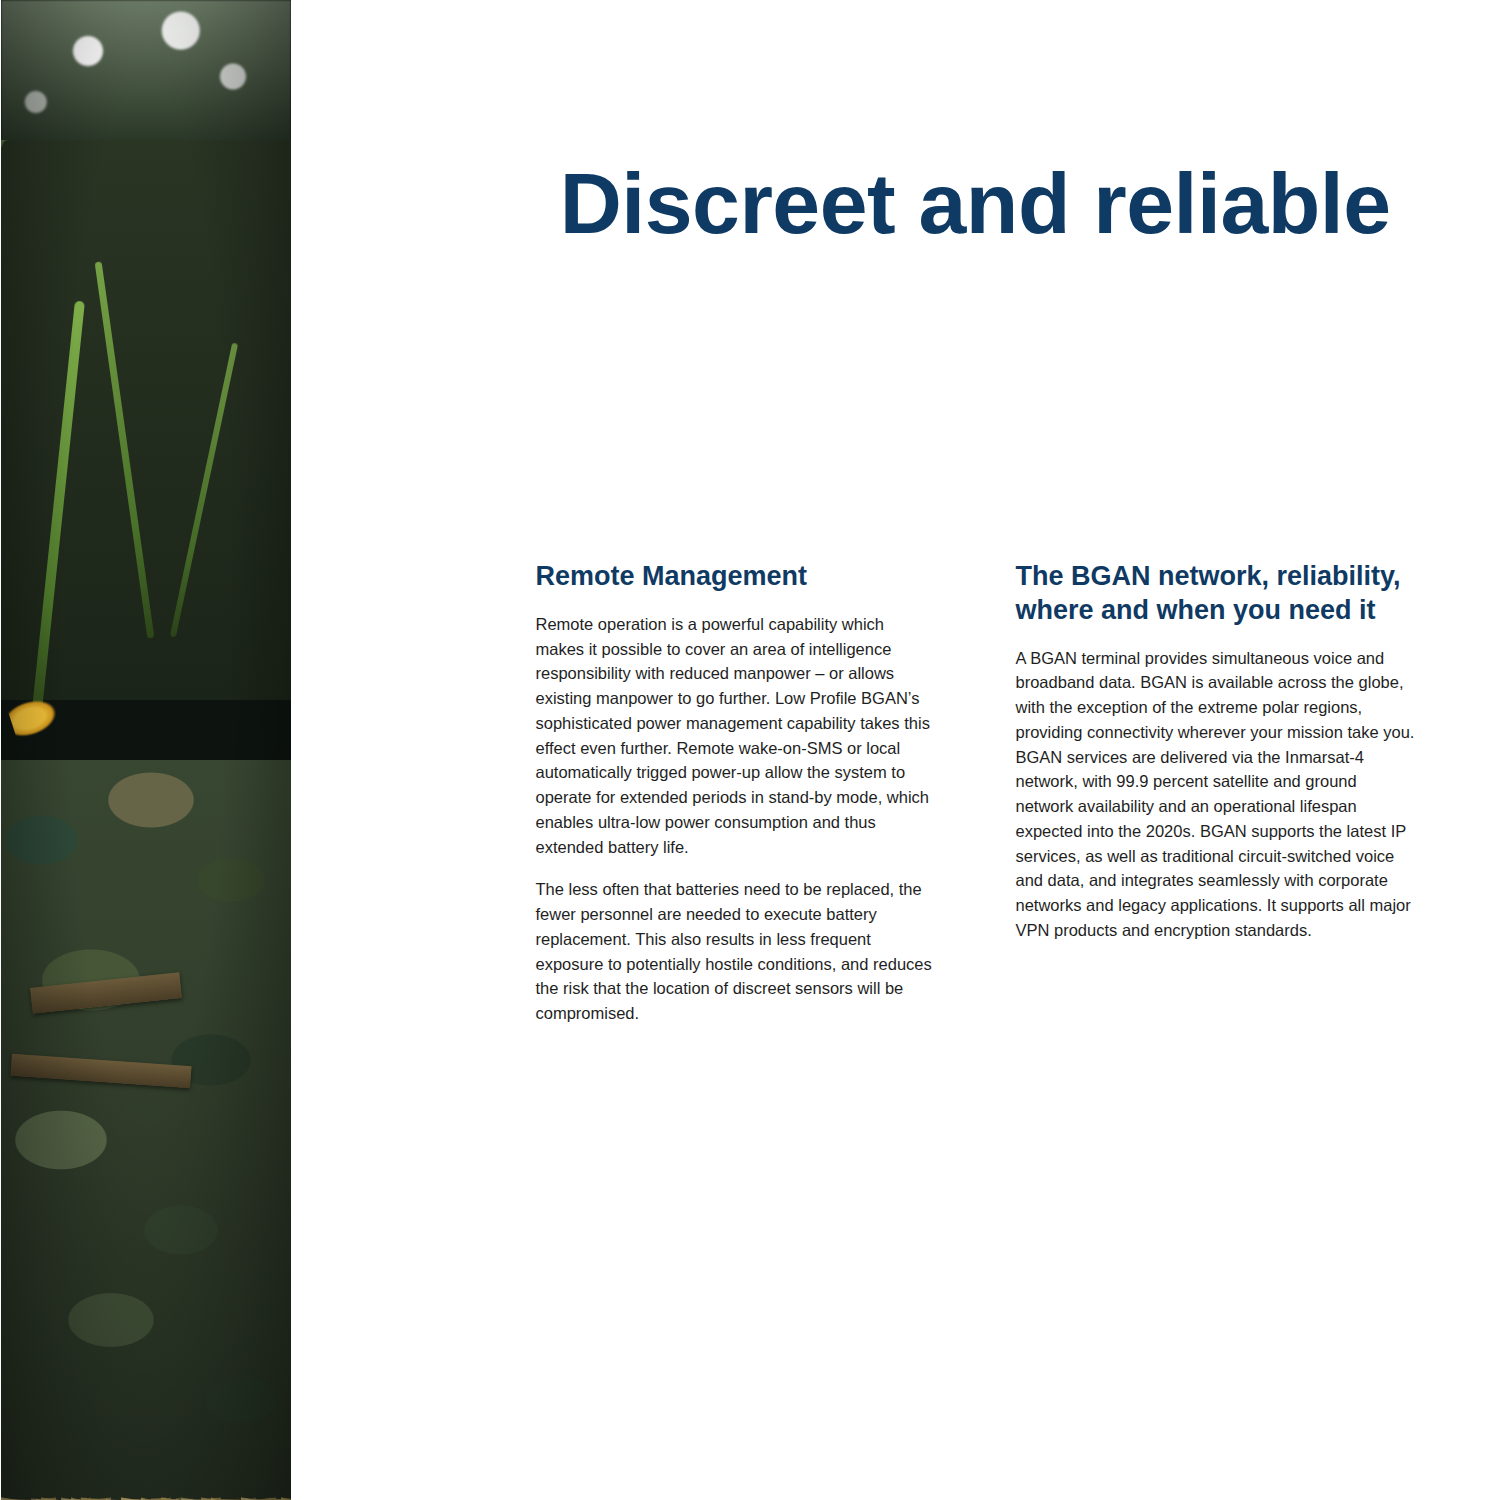Discreet and reliable
Remote Management
Remote operation is a powerful capability which makes it possible to cover an area of intelligence responsibility with reduced manpower – or allows existing manpower to go further. Low Profile BGAN’s sophisticated power management capability takes this effect even further. Remote wake-on-SMS or local automatically trigged power-up allow the system to operate for extended periods in stand-by mode, which enables ultra-low power consumption and thus extended battery life.
The less often that batteries need to be replaced, the fewer personnel are needed to execute battery replacement. This also results in less frequent exposure to potentially hostile conditions, and reduces the risk that the location of discreet sensors will be compromised.
The BGAN network, reliability, where and when you need it
A BGAN terminal provides simultaneous voice and broadband data. BGAN is available across the globe, with the exception of the extreme polar regions, providing connectivity wherever your mission take you. BGAN services are delivered via the Inmarsat-4 network, with 99.9 percent satellite and ground network availability and an operational lifespan expected into the 2020s. BGAN supports the latest IP services, as well as traditional circuit-switched voice and data, and integrates seamlessly with corporate networks and legacy applications. It supports all major VPN products and encryption standards.